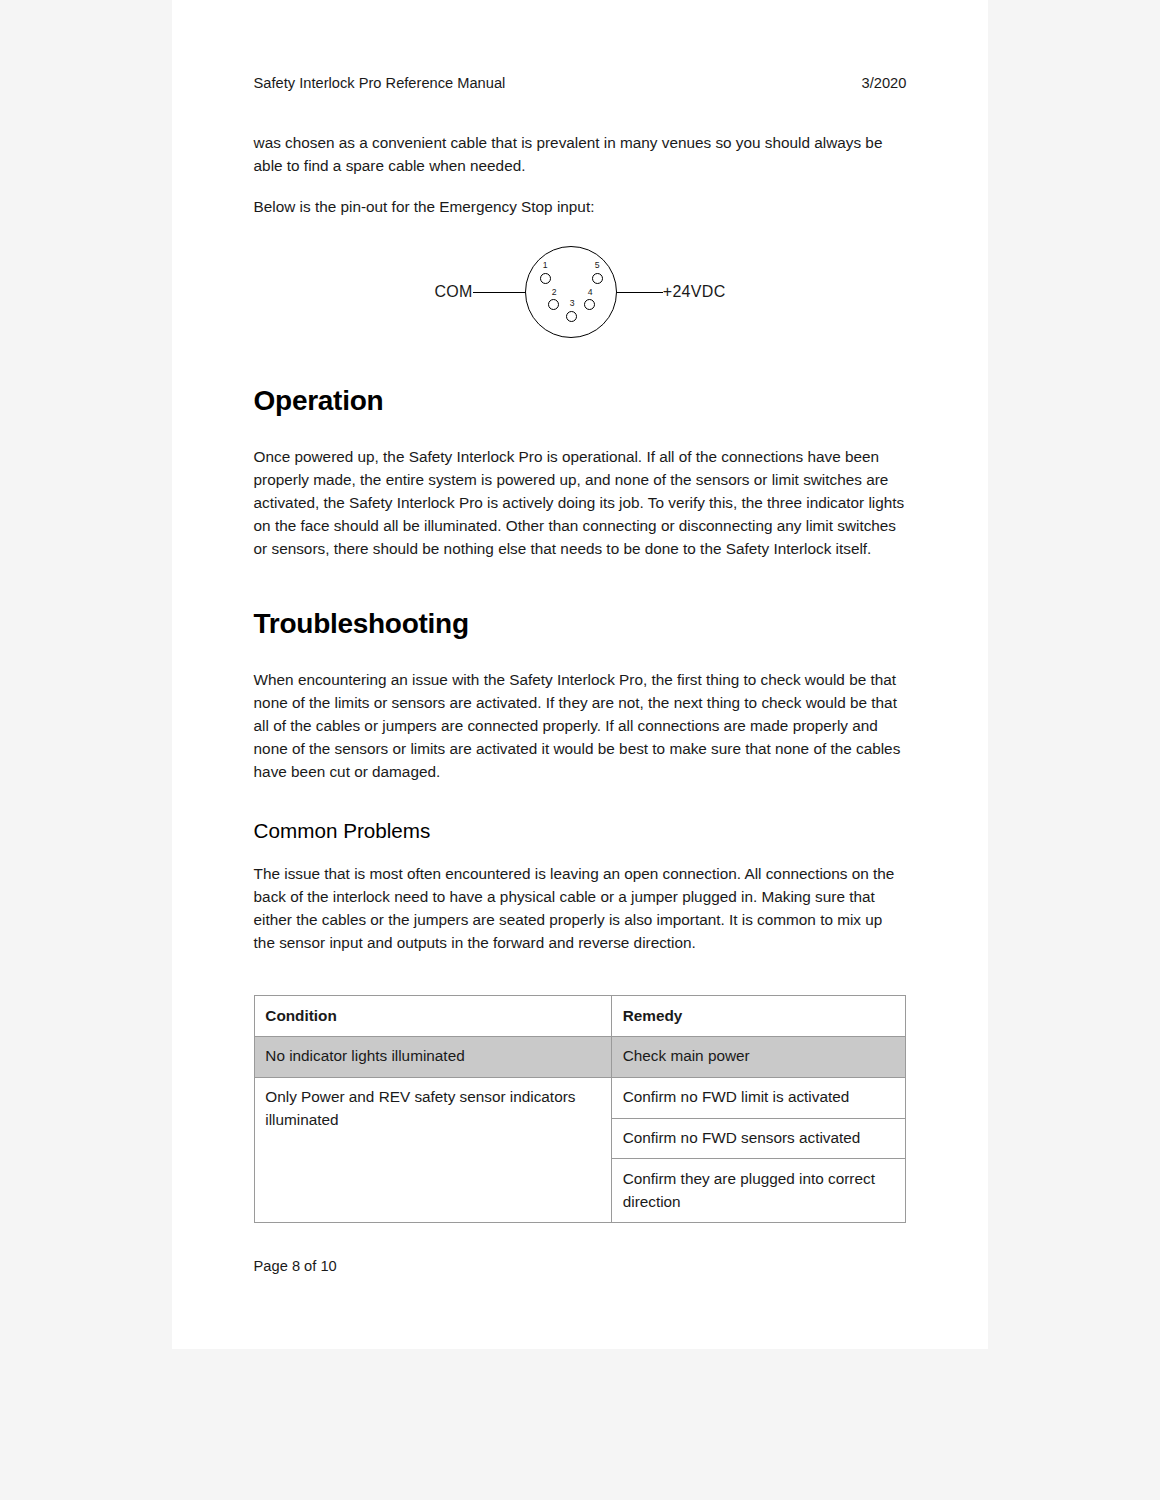Safety Interlock Pro Reference Manual 3/2020
was chosen as a convenient cable that is prevalent in many venues so you should always be able to find a spare cable when needed.
Below is the pin-out for the Emergency Stop input:
COM 1 2 3 4 5 +24VDC
Operation
Once powered up, the Safety Interlock Pro is operational. If all of the connections have been properly made, the entire system is powered up, and none of the sensors or limit switches are activated, the Safety Interlock Pro is actively doing its job. To verify this, the three indicator lights on the face should all be illuminated. Other than connecting or disconnecting any limit switches or sensors, there should be nothing else that needs to be done to the Safety Interlock itself.
Troubleshooting
When encountering an issue with the Safety Interlock Pro, the first thing to check would be that none of the limits or sensors are activated. If they are not, the next thing to check would be that all of the cables or jumpers are connected properly. If all connections are made properly and none of the sensors or limits are activated it would be best to make sure that none of the cables have been cut or damaged.
Common Problems
The issue that is most often encountered is leaving an open connection. All connections on the back of the interlock need to have a physical cable or a jumper plugged in. Making sure that either the cables or the jumpers are seated properly is also important. It is common to mix up the sensor input and outputs in the forward and reverse direction.
| Condition | Remedy |
| --- | --- |
| No indicator lights illuminated | Check main power |
| Only Power and REV safety sensor indicators illuminated | Confirm no FWD limit is activated |
| Confirm no FWD sensors activated |
| Confirm they are plugged into correct direction |
Page 8 of 10